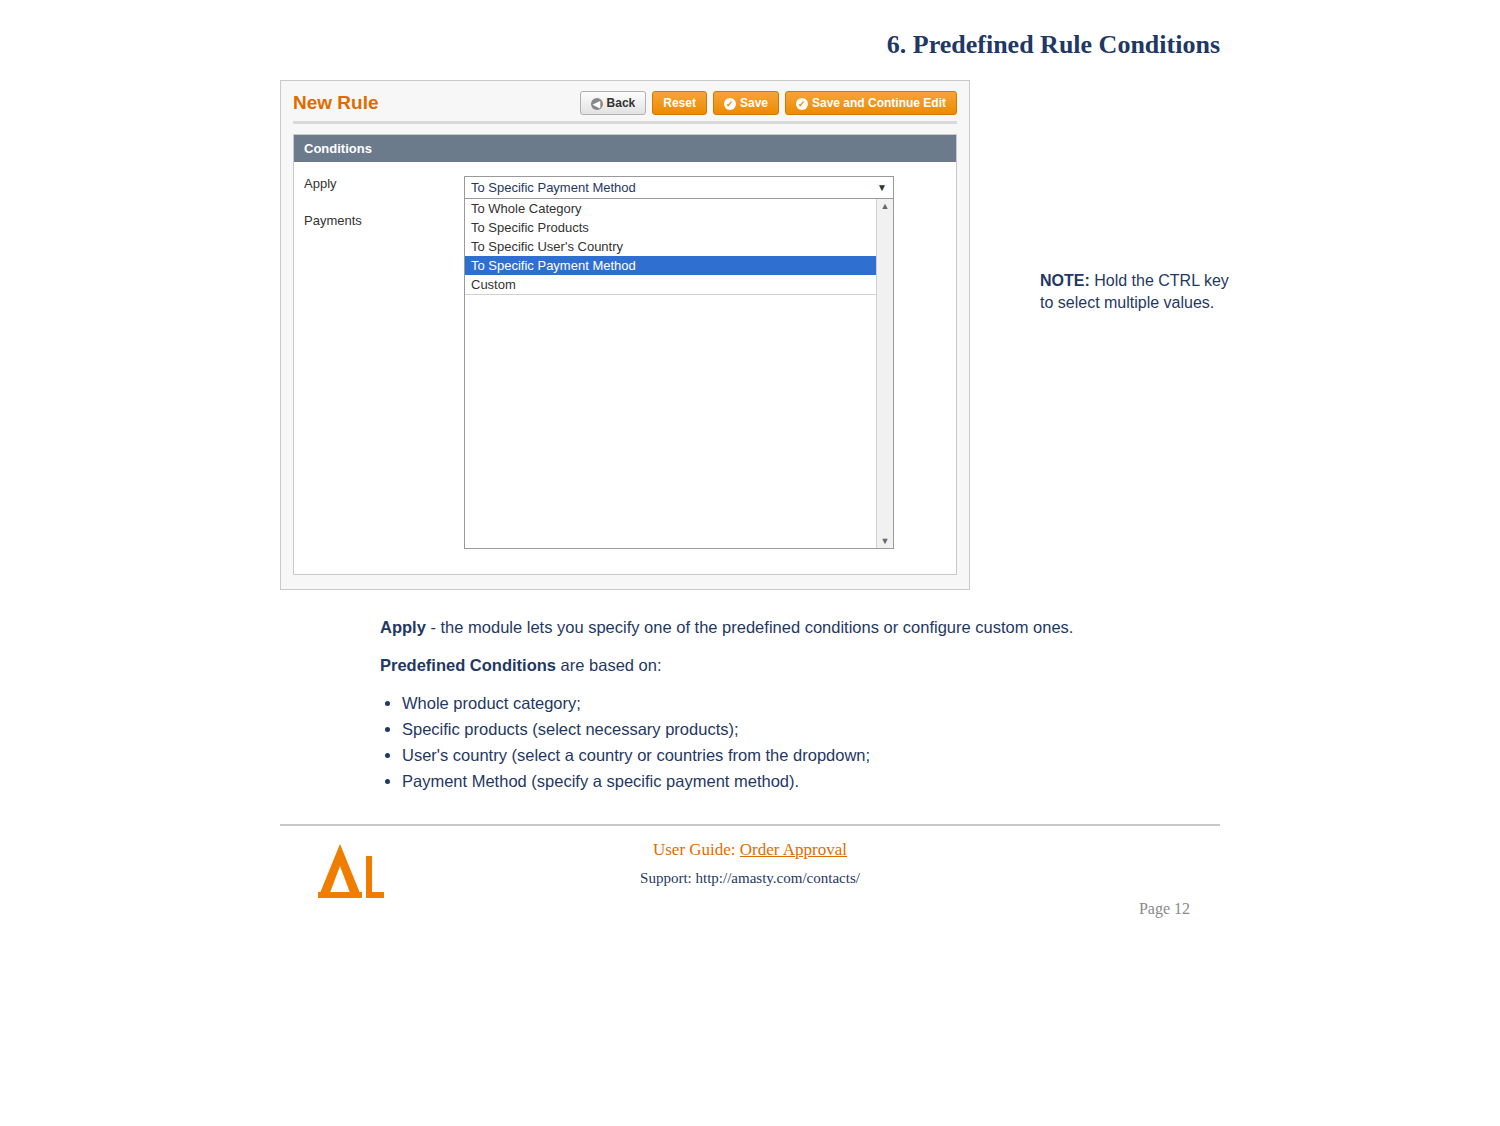6. Predefined Rule Conditions
New Rule
◀Back Reset ✓Save ✓Save and Continue Edit
Conditions
Apply
Payments
To Specific Payment Method ▼
To Whole Category
To Specific Products
To Specific User's Country
To Specific Payment Method
Custom
▲
▼
NOTE: Hold the CTRL key to select multiple values.
Apply - the module lets you specify one of the predefined conditions or configure custom ones.
Predefined Conditions are based on:
Whole product category;
Specific products (select necessary products);
User's country (select a country or countries from the dropdown;
Payment Method (specify a specific payment method).
User Guide: Order Approval
Support: http://amasty.com/contacts/
Page 12